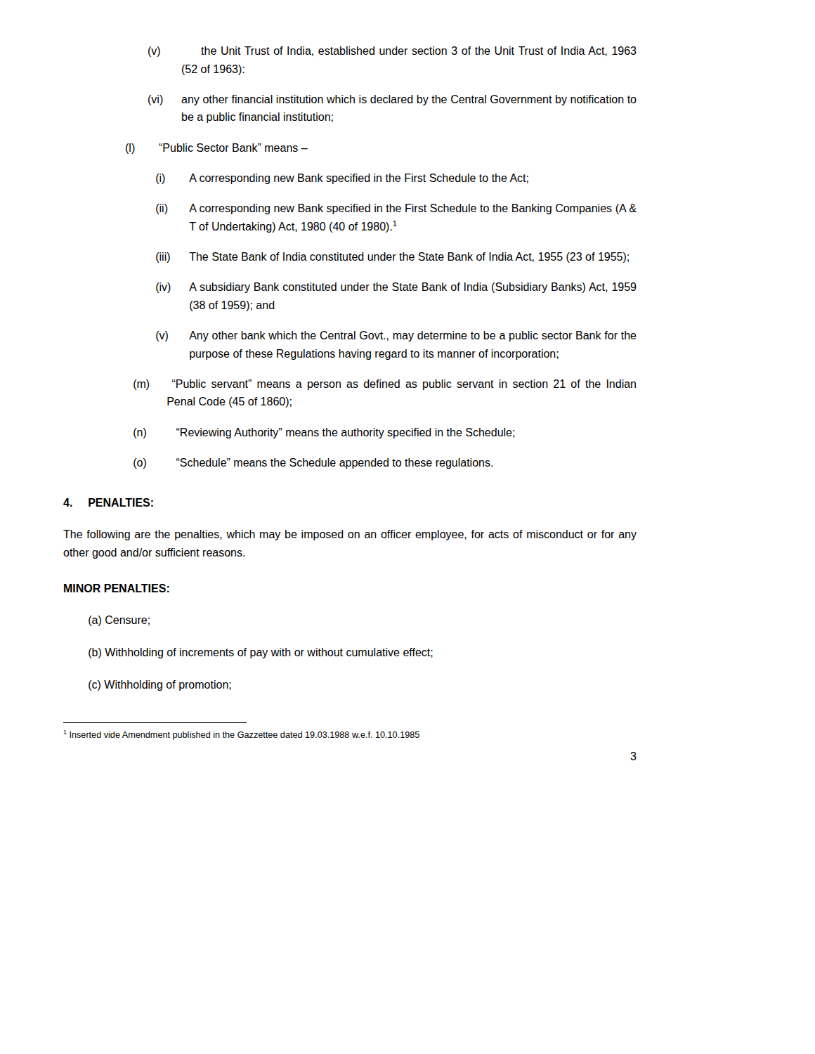(v) the Unit Trust of India, established under section 3 of the Unit Trust of India Act, 1963 (52 of 1963):
(vi) any other financial institution which is declared by the Central Government by notification to be a public financial institution;
(l) “Public Sector Bank” means –
(i) A corresponding new Bank specified in the First Schedule to the Act;
(ii) A corresponding new Bank specified in the First Schedule to the Banking Companies (A & T of Undertaking) Act, 1980 (40 of 1980).1
(iii) The State Bank of India constituted under the State Bank of India Act, 1955 (23 of 1955);
(iv) A subsidiary Bank constituted under the State Bank of India (Subsidiary Banks) Act, 1959 (38 of 1959); and
(v) Any other bank which the Central Govt., may determine to be a public sector Bank for the purpose of these Regulations having regard to its manner of incorporation;
(m) “Public servant” means a person as defined as public servant in section 21 of the Indian Penal Code (45 of 1860);
(n) “Reviewing Authority” means the authority specified in the Schedule;
(o) “Schedule” means the Schedule appended to these regulations.
4. PENALTIES:
The following are the penalties, which may be imposed on an officer employee, for acts of misconduct or for any other good and/or sufficient reasons.
MINOR PENALTIES:
(a) Censure;
(b) Withholding of increments of pay with or without cumulative effect;
(c) Withholding of promotion;
1 Inserted vide Amendment published in the Gazzettee dated 19.03.1988 w.e.f. 10.10.1985
3